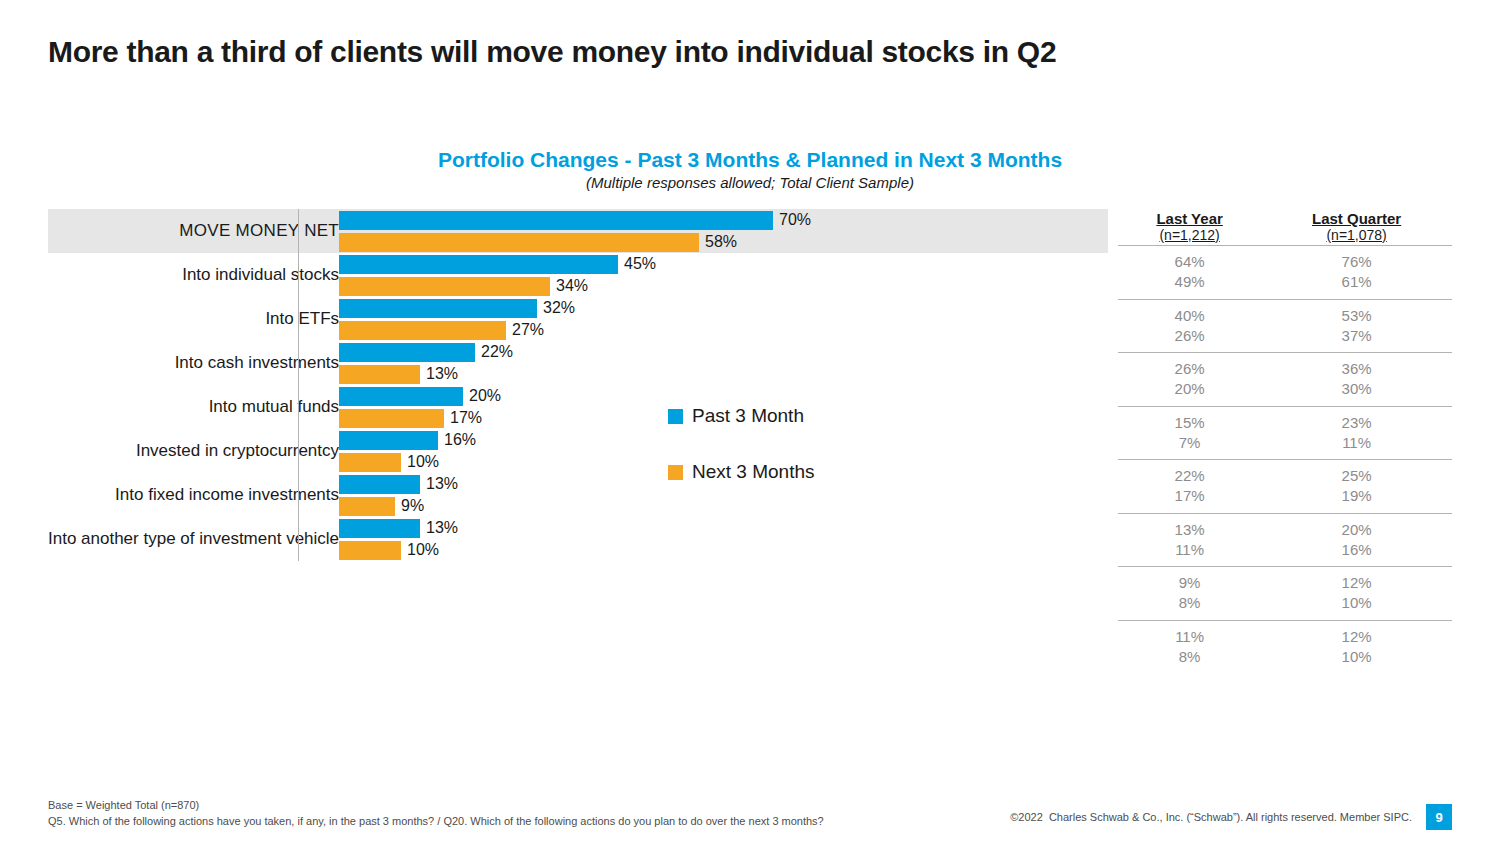More than a third of clients will move money into individual stocks in Q2
Portfolio Changes - Past 3 Months & Planned in Next 3 Months
(Multiple responses allowed; Total Client Sample)
Past 3 Month
Next 3 Months
| MOVE MONEY NET | 70% 58% |
| Into individual stocks | 45% 34% |
| Into ETFs | 32% 27% |
| Into cash investments | 22% 13% |
| Into mutual funds | 20% 17% |
| Invested in cryptocurrentcy | 16% 10% |
| Into fixed income investments | 13% 9% |
| Into another type of investment vehicle | 13% 10% |
| Last Year (n=1,212) | Last Quarter (n=1,078) |
| --- | --- |
| 64% 49% | 76% 61% |
| 40% 26% | 53% 37% |
| 26% 20% | 36% 30% |
| 15% 7% | 23% 11% |
| 22% 17% | 25% 19% |
| 13% 11% | 20% 16% |
| 9% 8% | 12% 10% |
| 11% 8% | 12% 10% |
Base = Weighted Total (n=870)
Q5. Which of the following actions have you taken, if any, in the past 3 months? / Q20. Which of the following actions do you plan to do over the next 3 months?
©2022 Charles Schwab & Co., Inc. (“Schwab”). All rights reserved. Member SIPC. 9